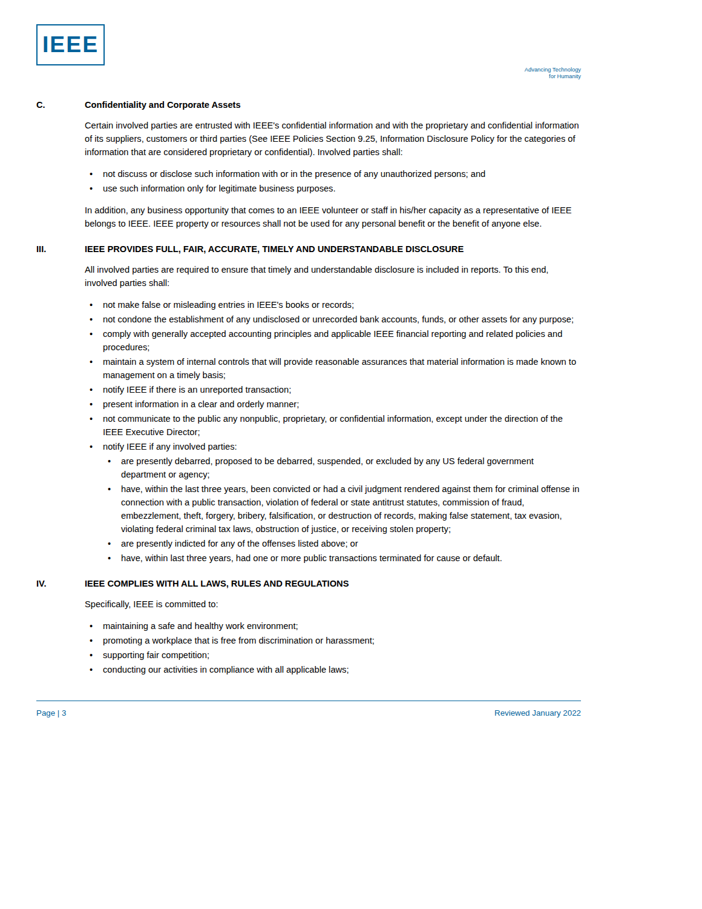IEEE
Advancing Technology
for Humanity
C.
Confidentiality and Corporate Assets
Certain involved parties are entrusted with IEEE's confidential information and with the proprietary and confidential information of its suppliers, customers or third parties (See IEEE Policies Section 9.25, Information Disclosure Policy for the categories of information that are considered proprietary or confidential). Involved parties shall:
not discuss or disclose such information with or in the presence of any unauthorized persons; and
use such information only for legitimate business purposes.
In addition, any business opportunity that comes to an IEEE volunteer or staff in his/her capacity as a representative of IEEE belongs to IEEE. IEEE property or resources shall not be used for any personal benefit or the benefit of anyone else.
III.
IEEE PROVIDES FULL, FAIR, ACCURATE, TIMELY AND UNDERSTANDABLE DISCLOSURE
All involved parties are required to ensure that timely and understandable disclosure is included in reports. To this end, involved parties shall:
not make false or misleading entries in IEEE's books or records;
not condone the establishment of any undisclosed or unrecorded bank accounts, funds, or other assets for any purpose;
comply with generally accepted accounting principles and applicable IEEE financial reporting and related policies and procedures;
maintain a system of internal controls that will provide reasonable assurances that material information is made known to management on a timely basis;
notify IEEE if there is an unreported transaction;
present information in a clear and orderly manner;
not communicate to the public any nonpublic, proprietary, or confidential information, except under the direction of the IEEE Executive Director;
notify IEEE if any involved parties:
are presently debarred, proposed to be debarred, suspended, or excluded by any US federal government department or agency;
have, within the last three years, been convicted or had a civil judgment rendered against them for criminal offense in connection with a public transaction, violation of federal or state antitrust statutes, commission of fraud, embezzlement, theft, forgery, bribery, falsification, or destruction of records, making false statement, tax evasion, violating federal criminal tax laws, obstruction of justice, or receiving stolen property;
are presently indicted for any of the offenses listed above; or
have, within last three years, had one or more public transactions terminated for cause or default.
IV.
IEEE COMPLIES WITH ALL LAWS, RULES AND REGULATIONS
Specifically, IEEE is committed to:
maintaining a safe and healthy work environment;
promoting a workplace that is free from discrimination or harassment;
supporting fair competition;
conducting our activities in compliance with all applicable laws;
Page | 3
Reviewed January 2022